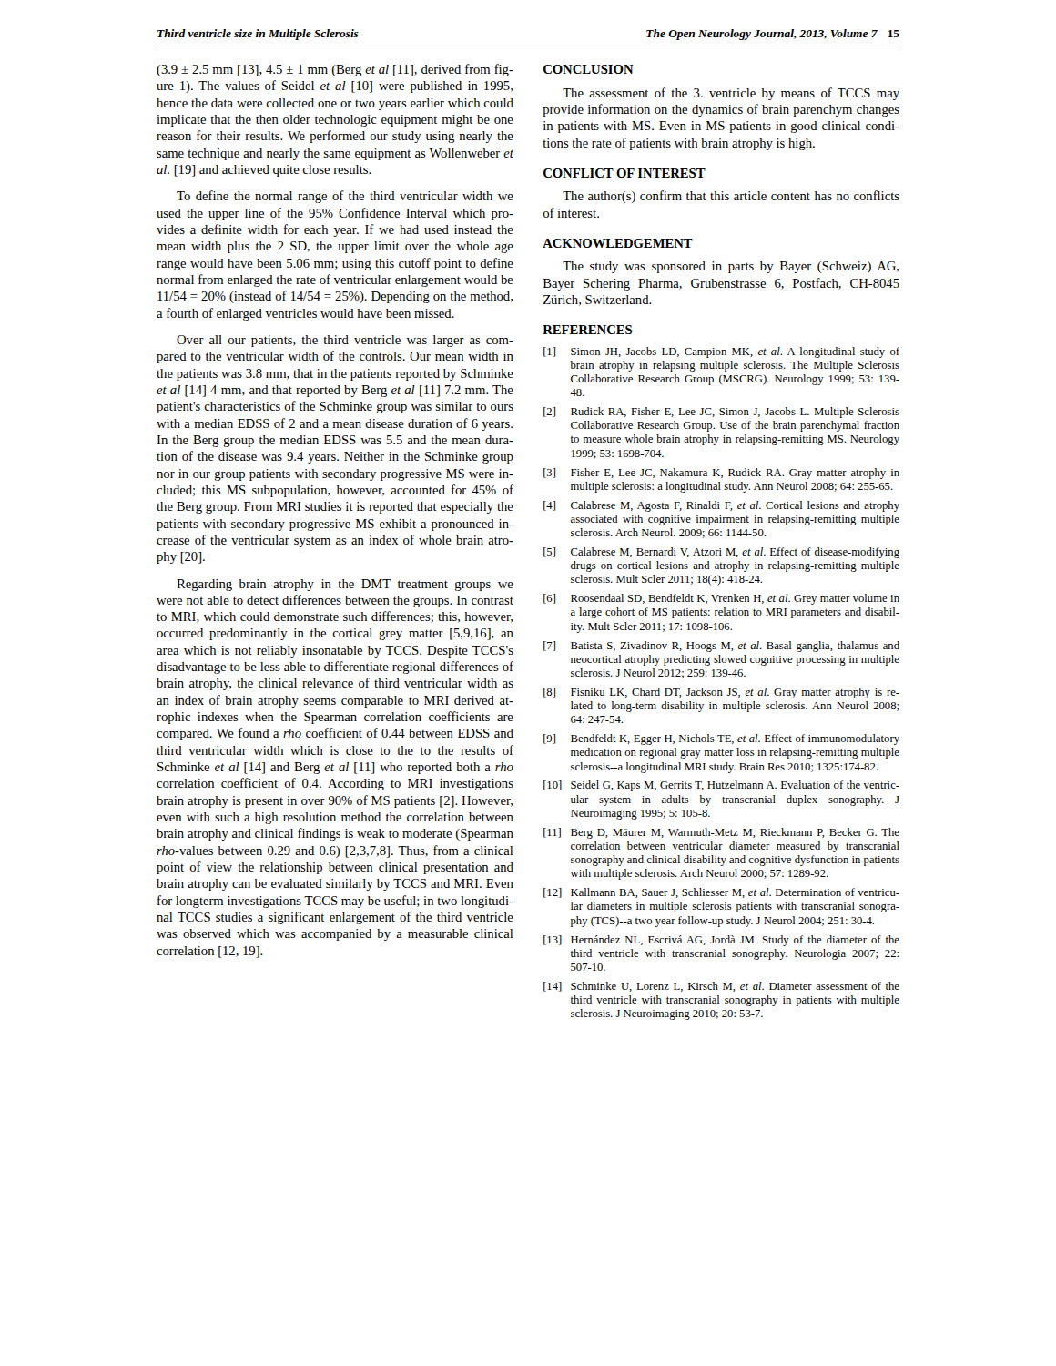Third ventricle size in Multiple Sclerosis The Open Neurology Journal, 2013, Volume 7 15
(3.9 ± 2.5 mm [13], 4.5 ± 1 mm (Berg et al [11], derived from figure 1). The values of Seidel et al [10] were published in 1995, hence the data were collected one or two years earlier which could implicate that the then older technologic equipment might be one reason for their results. We performed our study using nearly the same technique and nearly the same equipment as Wollenweber et al. [19] and achieved quite close results.
To define the normal range of the third ventricular width we used the upper line of the 95% Confidence Interval which provides a definite width for each year. If we had used instead the mean width plus the 2 SD, the upper limit over the whole age range would have been 5.06 mm; using this cutoff point to define normal from enlarged the rate of ventricular enlargement would be 11/54 = 20% (instead of 14/54 = 25%). Depending on the method, a fourth of enlarged ventricles would have been missed.
Over all our patients, the third ventricle was larger as compared to the ventricular width of the controls. Our mean width in the patients was 3.8 mm, that in the patients reported by Schminke et al [14] 4 mm, and that reported by Berg et al [11] 7.2 mm. The patient's characteristics of the Schminke group was similar to ours with a median EDSS of 2 and a mean disease duration of 6 years. In the Berg group the median EDSS was 5.5 and the mean duration of the disease was 9.4 years. Neither in the Schminke group nor in our group patients with secondary progressive MS were included; this MS subpopulation, however, accounted for 45% of the Berg group. From MRI studies it is reported that especially the patients with secondary progressive MS exhibit a pronounced increase of the ventricular system as an index of whole brain atrophy [20].
Regarding brain atrophy in the DMT treatment groups we were not able to detect differences between the groups. In contrast to MRI, which could demonstrate such differences; this, however, occurred predominantly in the cortical grey matter [5,9,16], an area which is not reliably insonatable by TCCS. Despite TCCS's disadvantage to be less able to differentiate regional differences of brain atrophy, the clinical relevance of third ventricular width as an index of brain atrophy seems comparable to MRI derived atrophic indexes when the Spearman correlation coefficients are compared. We found a rho coefficient of 0.44 between EDSS and third ventricular width which is close to the to the results of Schminke et al [14] and Berg et al [11] who reported both a rho correlation coefficient of 0.4. According to MRI investigations brain atrophy is present in over 90% of MS patients [2]. However, even with such a high resolution method the correlation between brain atrophy and clinical findings is weak to moderate (Spearman rho-values between 0.29 and 0.6) [2,3,7,8]. Thus, from a clinical point of view the relationship between clinical presentation and brain atrophy can be evaluated similarly by TCCS and MRI. Even for longterm investigations TCCS may be useful; in two longitudinal TCCS studies a significant enlargement of the third ventricle was observed which was accompanied by a measurable clinical correlation [12, 19].
Conclusion
The assessment of the 3. ventricle by means of TCCS may provide information on the dynamics of brain parenchym changes in patients with MS. Even in MS patients in good clinical conditions the rate of patients with brain atrophy is high.
Conflict of Interest
The author(s) confirm that this article content has no conflicts of interest.
Acknowledgement
The study was sponsored in parts by Bayer (Schweiz) AG, Bayer Schering Pharma, Grubenstrasse 6, Postfach, CH-8045 Zürich, Switzerland.
References
[1] Simon JH, Jacobs LD, Campion MK, et al. A longitudinal study of brain atrophy in relapsing multiple sclerosis. The Multiple Sclerosis Collaborative Research Group (MSCRG). Neurology 1999; 53: 139-48.
[2] Rudick RA, Fisher E, Lee JC, Simon J, Jacobs L. Multiple Sclerosis Collaborative Research Group. Use of the brain parenchymal fraction to measure whole brain atrophy in relapsing-remitting MS. Neurology 1999; 53: 1698-704.
[3] Fisher E, Lee JC, Nakamura K, Rudick RA. Gray matter atrophy in multiple sclerosis: a longitudinal study. Ann Neurol 2008; 64: 255-65.
[4] Calabrese M, Agosta F, Rinaldi F, et al. Cortical lesions and atrophy associated with cognitive impairment in relapsing-remitting multiple sclerosis. Arch Neurol. 2009; 66: 1144-50.
[5] Calabrese M, Bernardi V, Atzori M, et al. Effect of disease-modifying drugs on cortical lesions and atrophy in relapsing-remitting multiple sclerosis. Mult Scler 2011; 18(4): 418-24.
[6] Roosendaal SD, Bendfeldt K, Vrenken H, et al. Grey matter volume in a large cohort of MS patients: relation to MRI parameters and disability. Mult Scler 2011; 17: 1098-106.
[7] Batista S, Zivadinov R, Hoogs M, et al. Basal ganglia, thalamus and neocortical atrophy predicting slowed cognitive processing in multiple sclerosis. J Neurol 2012; 259: 139-46.
[8] Fisniku LK, Chard DT, Jackson JS, et al. Gray matter atrophy is related to long-term disability in multiple sclerosis. Ann Neurol 2008; 64: 247-54.
[9] Bendfeldt K, Egger H, Nichols TE, et al. Effect of immunomodulatory medication on regional gray matter loss in relapsing-remitting multiple sclerosis--a longitudinal MRI study. Brain Res 2010; 1325:174-82.
[10] Seidel G, Kaps M, Gerrits T, Hutzelmann A. Evaluation of the ventricular system in adults by transcranial duplex sonography. J Neuroimaging 1995; 5: 105-8.
[11] Berg D, Mäurer M, Warmuth-Metz M, Rieckmann P, Becker G. The correlation between ventricular diameter measured by transcranial sonography and clinical disability and cognitive dysfunction in patients with multiple sclerosis. Arch Neurol 2000; 57: 1289-92.
[12] Kallmann BA, Sauer J, Schliesser M, et al. Determination of ventricular diameters in multiple sclerosis patients with transcranial sonography (TCS)--a two year follow-up study. J Neurol 2004; 251: 30-4.
[13] Hernández NL, Escrivá AG, Jordà JM. Study of the diameter of the third ventricle with transcranial sonography. Neurologia 2007; 22: 507-10.
[14] Schminke U, Lorenz L, Kirsch M, et al. Diameter assessment of the third ventricle with transcranial sonography in patients with multiple sclerosis. J Neuroimaging 2010; 20: 53-7.